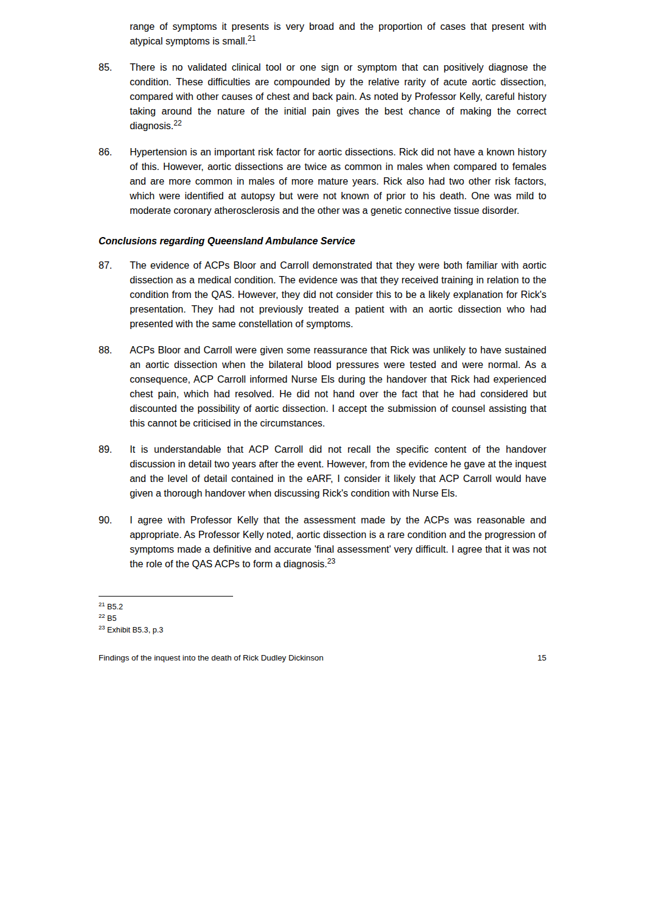range of symptoms it presents is very broad and the proportion of cases that present with atypical symptoms is small.21
85. There is no validated clinical tool or one sign or symptom that can positively diagnose the condition. These difficulties are compounded by the relative rarity of acute aortic dissection, compared with other causes of chest and back pain. As noted by Professor Kelly, careful history taking around the nature of the initial pain gives the best chance of making the correct diagnosis.22
86. Hypertension is an important risk factor for aortic dissections. Rick did not have a known history of this. However, aortic dissections are twice as common in males when compared to females and are more common in males of more mature years. Rick also had two other risk factors, which were identified at autopsy but were not known of prior to his death. One was mild to moderate coronary atherosclerosis and the other was a genetic connective tissue disorder.
Conclusions regarding Queensland Ambulance Service
87. The evidence of ACPs Bloor and Carroll demonstrated that they were both familiar with aortic dissection as a medical condition. The evidence was that they received training in relation to the condition from the QAS. However, they did not consider this to be a likely explanation for Rick's presentation. They had not previously treated a patient with an aortic dissection who had presented with the same constellation of symptoms.
88. ACPs Bloor and Carroll were given some reassurance that Rick was unlikely to have sustained an aortic dissection when the bilateral blood pressures were tested and were normal. As a consequence, ACP Carroll informed Nurse Els during the handover that Rick had experienced chest pain, which had resolved. He did not hand over the fact that he had considered but discounted the possibility of aortic dissection. I accept the submission of counsel assisting that this cannot be criticised in the circumstances.
89. It is understandable that ACP Carroll did not recall the specific content of the handover discussion in detail two years after the event. However, from the evidence he gave at the inquest and the level of detail contained in the eARF, I consider it likely that ACP Carroll would have given a thorough handover when discussing Rick's condition with Nurse Els.
90. I agree with Professor Kelly that the assessment made by the ACPs was reasonable and appropriate. As Professor Kelly noted, aortic dissection is a rare condition and the progression of symptoms made a definitive and accurate 'final assessment' very difficult. I agree that it was not the role of the QAS ACPs to form a diagnosis.23
21 B5.2
22 B5
23 Exhibit B5.3, p.3
Findings of the inquest into the death of Rick Dudley Dickinson 15